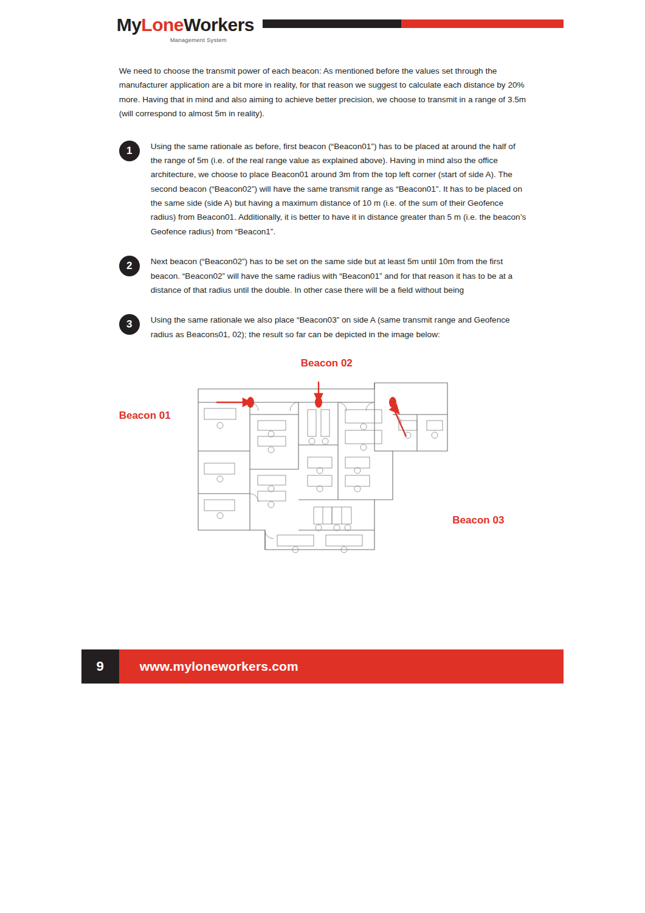My Lone Workers
Management System
We need to choose the transmit power of each beacon: As mentioned before the values set through the manufacturer application are a bit more in reality, for that reason we suggest to calculate each distance by 20% more. Having that in mind and also aiming to achieve better precision, we choose to transmit in a range of 3.5m (will correspond to almost 5m in reality).
1
Using the same rationale as before, first beacon (“Beacon01”) has to be placed at around the half of the range of 5m (i.e. of the real range value as explained above). Having in mind also the office architecture, we choose to place Beacon01 around 3m from the top left corner (start of side A). The second beacon (“Beacon02”) will have the same transmit range as “Beacon01”. It has to be placed on the same side (side A) but having a maximum distance of 10 m (i.e. of the sum of their Geofence radius) from Beacon01. Additionally, it is better to have it in distance greater than 5 m (i.e. the beacon’s Geofence radius) from “Beacon1”.
2
Next beacon (“Beacon02”) has to be set on the same side but at least 5m until 10m from the first beacon. “Beacon02” will have the same radius with “Beacon01” and for that reason it has to be at a distance of that radius until the double. In other case there will be a field without being
3
Using the same rationale we also place “Beacon03” on side A (same transmit range and Geofence radius as Beacons01, 02); the result so far can be depicted in the image below:
Beacon 02
Beacon 01
Beacon 03
9
www.myloneworkers.com